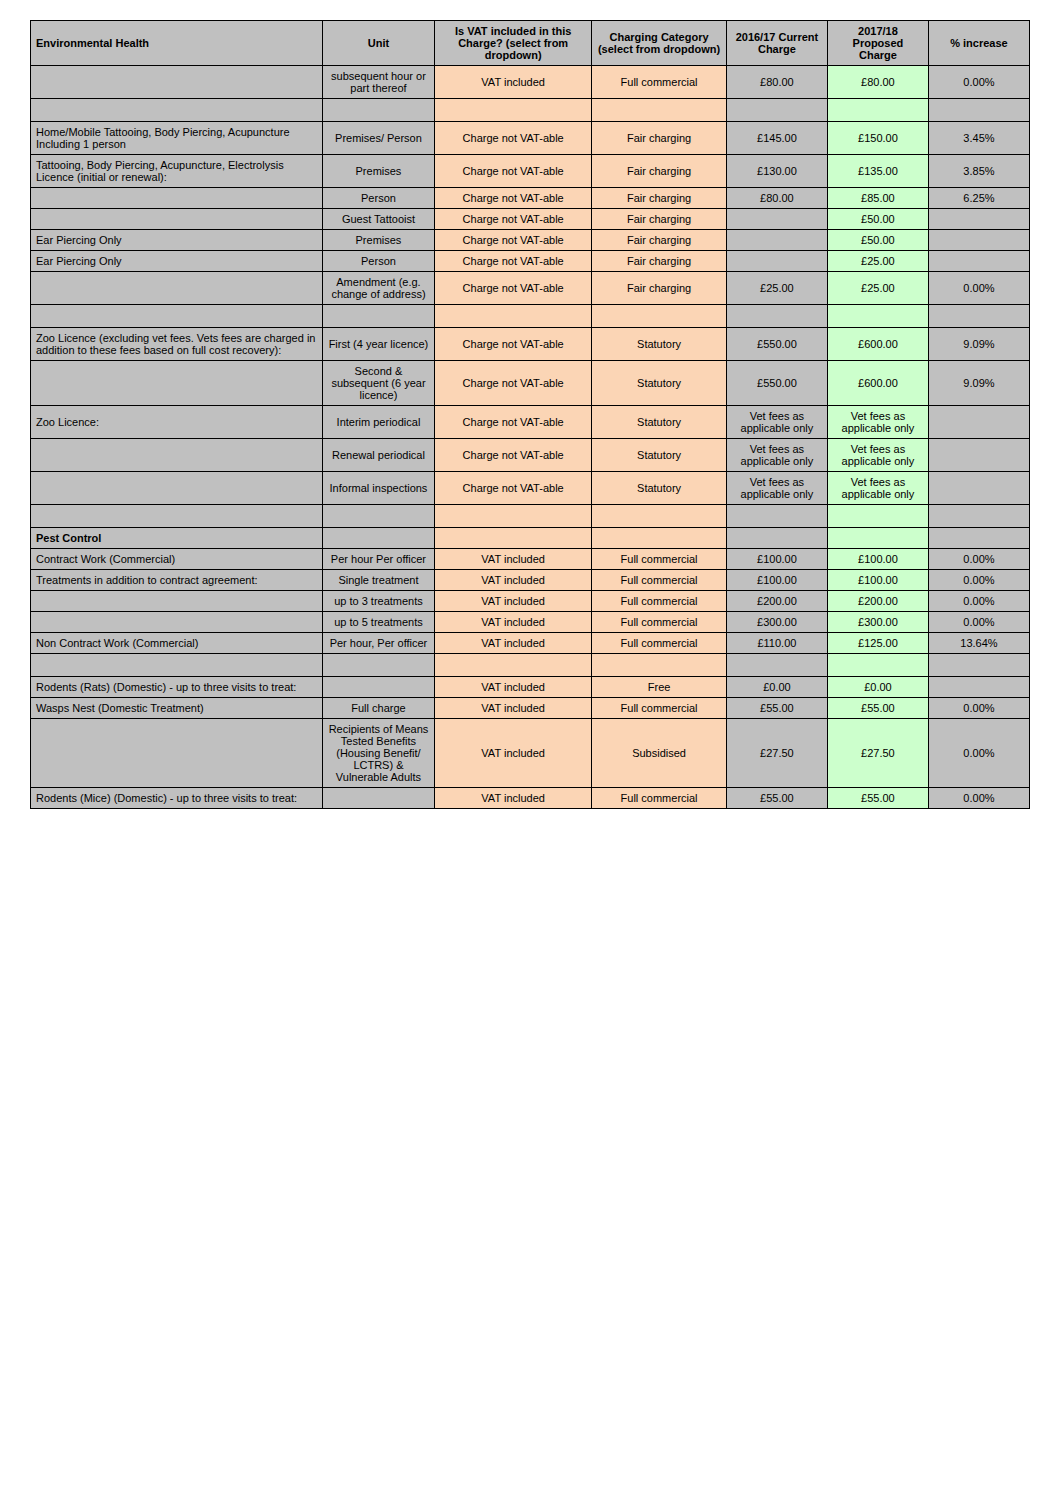| Environmental Health | Unit | Is VAT included in this Charge? (select from dropdown) | Charging Category (select from dropdown) | 2016/17 Current Charge | 2017/18 Proposed Charge | % increase |
| --- | --- | --- | --- | --- | --- | --- |
| | subsequent hour or part thereof | VAT included | Full commercial | £80.00 | £80.00 | 0.00% |
| Home/Mobile Tattooing, Body Piercing, Acupuncture Including 1 person | Premises/ Person | Charge not VAT-able | Fair charging | £145.00 | £150.00 | 3.45% |
| Tattooing, Body Piercing, Acupuncture, Electrolysis Licence (initial or renewal): | Premises | Charge not VAT-able | Fair charging | £130.00 | £135.00 | 3.85% |
| | Person | Charge not VAT-able | Fair charging | £80.00 | £85.00 | 6.25% |
| | Guest Tattooist | Charge not VAT-able | Fair charging | | £50.00 | |
| Ear Piercing Only | Premises | Charge not VAT-able | Fair charging | | £50.00 | |
| Ear Piercing Only | Person | Charge not VAT-able | Fair charging | | £25.00 | |
| | Amendment (e.g. change of address) | Charge not VAT-able | Fair charging | £25.00 | £25.00 | 0.00% |
| Zoo Licence (excluding vet fees. Vets fees are charged in addition to these fees based on full cost recovery): | First (4 year licence) | Charge not VAT-able | Statutory | £550.00 | £600.00 | 9.09% |
| | Second & subsequent (6 year licence) | Charge not VAT-able | Statutory | £550.00 | £600.00 | 9.09% |
| Zoo Licence: | Interim periodical | Charge not VAT-able | Statutory | Vet fees as applicable only | Vet fees as applicable only | |
| | Renewal periodical | Charge not VAT-able | Statutory | Vet fees as applicable only | Vet fees as applicable only | |
| | Informal inspections | Charge not VAT-able | Statutory | Vet fees as applicable only | Vet fees as applicable only | |
| Pest Control | | | | | | |
| Contract Work (Commercial) | Per hour Per officer | VAT included | Full commercial | £100.00 | £100.00 | 0.00% |
| Treatments in addition to contract agreement: | Single treatment | VAT included | Full commercial | £100.00 | £100.00 | 0.00% |
| | up to 3 treatments | VAT included | Full commercial | £200.00 | £200.00 | 0.00% |
| | up to 5 treatments | VAT included | Full commercial | £300.00 | £300.00 | 0.00% |
| Non Contract Work (Commercial) | Per hour, Per officer | VAT included | Full commercial | £110.00 | £125.00 | 13.64% |
| Rodents (Rats) (Domestic) - up to three visits to treat: | | VAT included | Free | £0.00 | £0.00 | |
| Wasps Nest (Domestic Treatment) | Full charge | VAT included | Full commercial | £55.00 | £55.00 | 0.00% |
| | Recipients of Means Tested Benefits (Housing Benefit/ LCTRS) & Vulnerable Adults | VAT included | Subsidised | £27.50 | £27.50 | 0.00% |
| Rodents (Mice) (Domestic) - up to three visits to treat: | | VAT included | Full commercial | £55.00 | £55.00 | 0.00% |